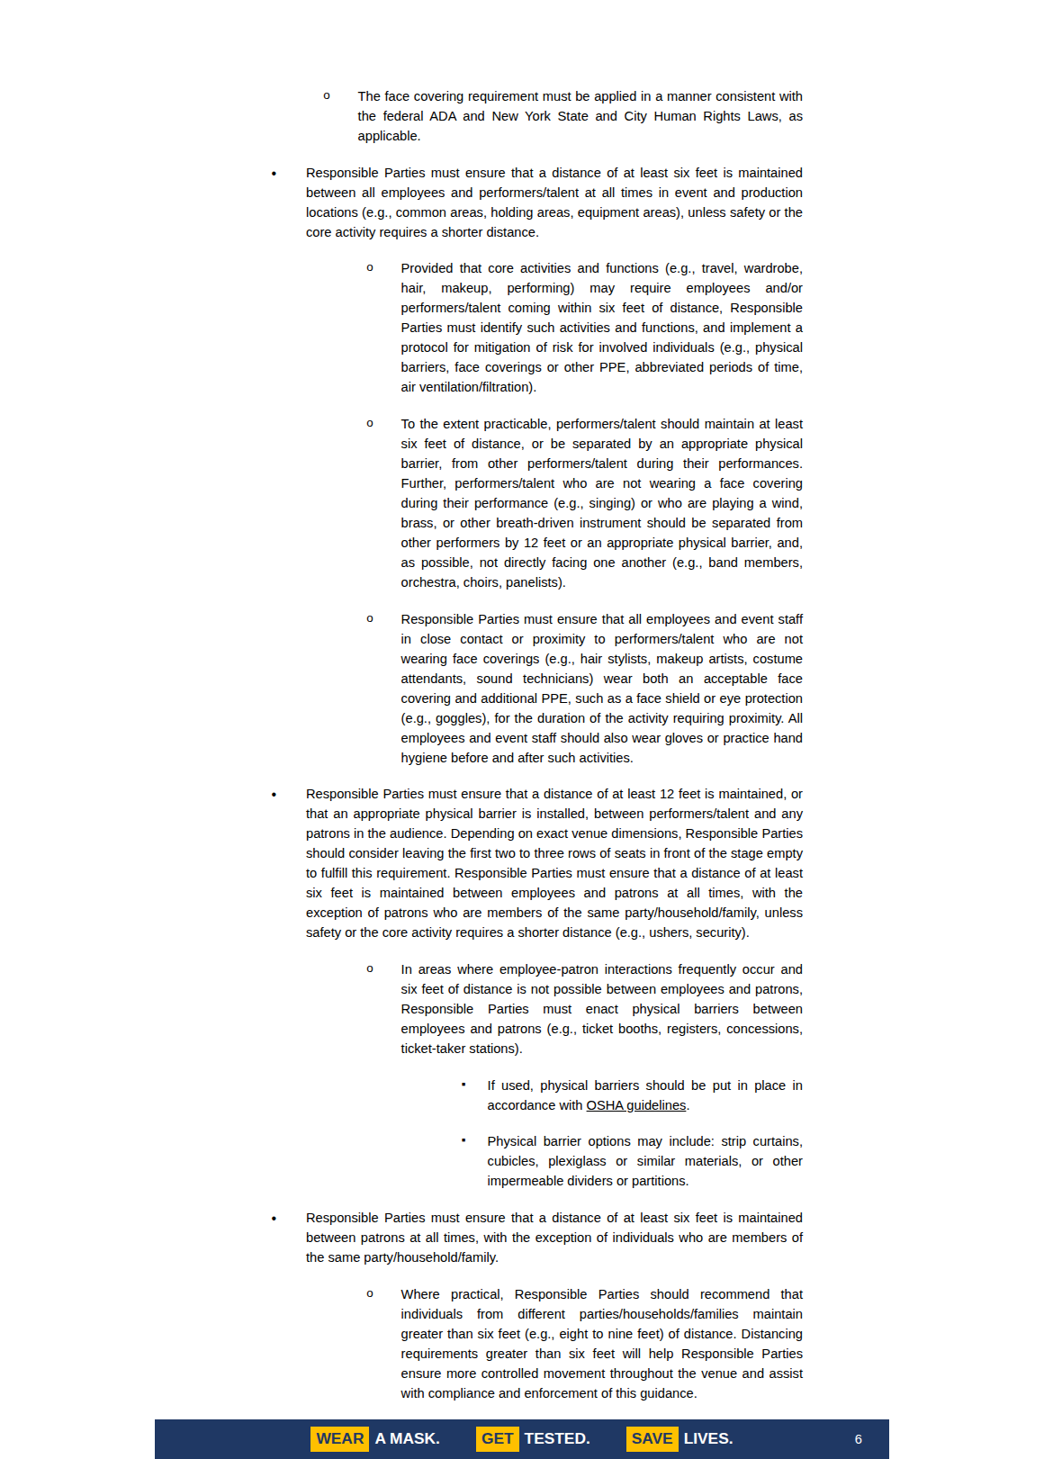The face covering requirement must be applied in a manner consistent with the federal ADA and New York State and City Human Rights Laws, as applicable.
Responsible Parties must ensure that a distance of at least six feet is maintained between all employees and performers/talent at all times in event and production locations (e.g., common areas, holding areas, equipment areas), unless safety or the core activity requires a shorter distance.
Provided that core activities and functions (e.g., travel, wardrobe, hair, makeup, performing) may require employees and/or performers/talent coming within six feet of distance, Responsible Parties must identify such activities and functions, and implement a protocol for mitigation of risk for involved individuals (e.g., physical barriers, face coverings or other PPE, abbreviated periods of time, air ventilation/filtration).
To the extent practicable, performers/talent should maintain at least six feet of distance, or be separated by an appropriate physical barrier, from other performers/talent during their performances. Further, performers/talent who are not wearing a face covering during their performance (e.g., singing) or who are playing a wind, brass, or other breath-driven instrument should be separated from other performers by 12 feet or an appropriate physical barrier, and, as possible, not directly facing one another (e.g., band members, orchestra, choirs, panelists).
Responsible Parties must ensure that all employees and event staff in close contact or proximity to performers/talent who are not wearing face coverings (e.g., hair stylists, makeup artists, costume attendants, sound technicians) wear both an acceptable face covering and additional PPE, such as a face shield or eye protection (e.g., goggles), for the duration of the activity requiring proximity. All employees and event staff should also wear gloves or practice hand hygiene before and after such activities.
Responsible Parties must ensure that a distance of at least 12 feet is maintained, or that an appropriate physical barrier is installed, between performers/talent and any patrons in the audience. Depending on exact venue dimensions, Responsible Parties should consider leaving the first two to three rows of seats in front of the stage empty to fulfill this requirement. Responsible Parties must ensure that a distance of at least six feet is maintained between employees and patrons at all times, with the exception of patrons who are members of the same party/household/family, unless safety or the core activity requires a shorter distance (e.g., ushers, security).
In areas where employee-patron interactions frequently occur and six feet of distance is not possible between employees and patrons, Responsible Parties must enact physical barriers between employees and patrons (e.g., ticket booths, registers, concessions, ticket-taker stations).
If used, physical barriers should be put in place in accordance with OSHA guidelines.
Physical barrier options may include: strip curtains, cubicles, plexiglass or similar materials, or other impermeable dividers or partitions.
Responsible Parties must ensure that a distance of at least six feet is maintained between patrons at all times, with the exception of individuals who are members of the same party/household/family.
Where practical, Responsible Parties should recommend that individuals from different parties/households/families maintain greater than six feet (e.g., eight to nine feet) of distance. Distancing requirements greater than six feet will help Responsible Parties ensure more controlled movement throughout the venue and assist with compliance and enforcement of this guidance.
WEAR A MASK. GET TESTED. SAVE LIVES. 6